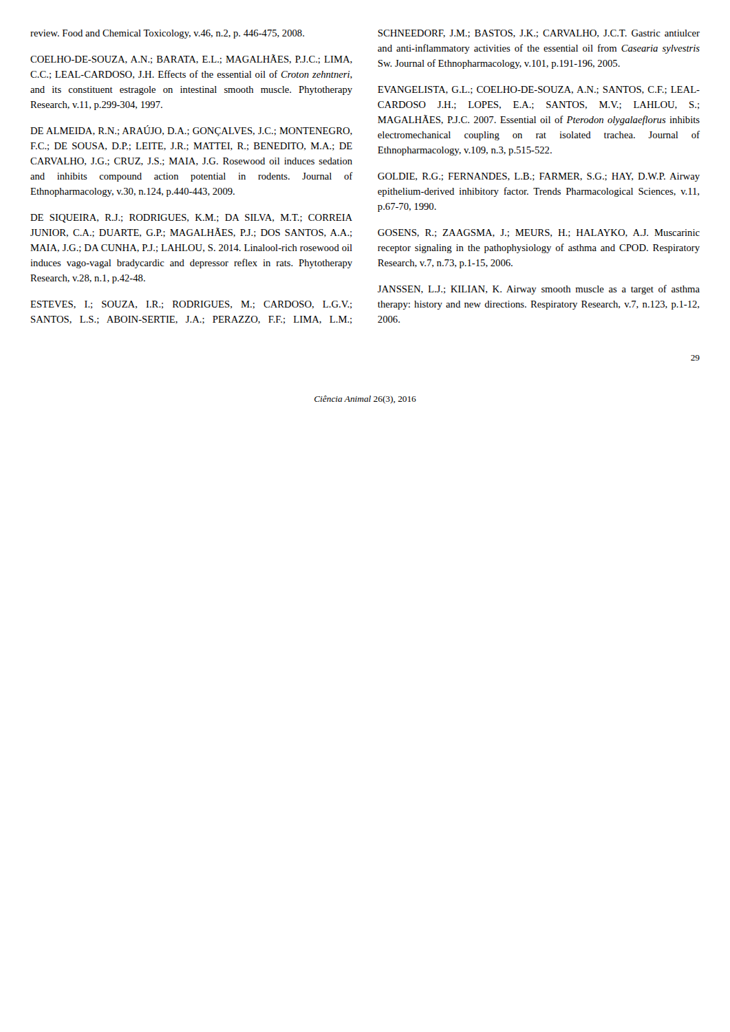review. Food and Chemical Toxicology, v.46, n.2, p. 446-475, 2008.
COELHO-DE-SOUZA, A.N.; BARATA, E.L.; MAGALHÃES, P.J.C.; LIMA, C.C.; LEAL-CARDOSO, J.H. Effects of the essential oil of Croton zehntneri, and its constituent estragole on intestinal smooth muscle. Phytotherapy Research, v.11, p.299-304, 1997.
DE ALMEIDA, R.N.; ARAÚJO, D.A.; GONÇALVES, J.C.; MONTENEGRO, F.C.; DE SOUSA, D.P.; LEITE, J.R.; MATTEI, R.; BENEDITO, M.A.; DE CARVALHO, J.G.; CRUZ, J.S.; MAIA, J.G. Rosewood oil induces sedation and inhibits compound action potential in rodents. Journal of Ethnopharmacology, v.30, n.124, p.440-443, 2009.
DE SIQUEIRA, R.J.; RODRIGUES, K.M.; DA SILVA, M.T.; CORREIA JUNIOR, C.A.; DUARTE, G.P.; MAGALHÃES, P.J.; DOS SANTOS, A.A.; MAIA, J.G.; DA CUNHA, P.J.; LAHLOU, S. 2014. Linalool-rich rosewood oil induces vago-vagal bradycardic and depressor reflex in rats. Phytotherapy Research, v.28, n.1, p.42-48.
ESTEVES, I.; SOUZA, I.R.; RODRIGUES, M.; CARDOSO, L.G.V.; SANTOS, L.S.; ABOIN-SERTIE, J.A.; PERAZZO, F.F.; LIMA, L.M.; SCHNEEDORF, J.M.; BASTOS, J.K.; CARVALHO, J.C.T. Gastric antiulcer and anti-inflammatory activities of the essential oil from Casearia sylvestris Sw. Journal of Ethnopharmacology, v.101, p.191-196, 2005.
EVANGELISTA, G.L.; COELHO-DE-SOUZA, A.N.; SANTOS, C.F.; LEAL-CARDOSO J.H.; LOPES, E.A.; SANTOS, M.V.; LAHLOU, S.; MAGALHÃES, P.J.C. 2007. Essential oil of Pterodon olygalaeflorus inhibits electromechanical coupling on rat isolated trachea. Journal of Ethnopharmacology, v.109, n.3, p.515-522.
GOLDIE, R.G.; FERNANDES, L.B.; FARMER, S.G.; HAY, D.W.P. Airway epithelium-derived inhibitory factor. Trends Pharmacological Sciences, v.11, p.67-70, 1990.
GOSENS, R.; ZAAGSMA, J.; MEURS, H.; HALAYKO, A.J. Muscarinic receptor signaling in the pathophysiology of asthma and CPOD. Respiratory Research, v.7, n.73, p.1-15, 2006.
JANSSEN, L.J.; KILIAN, K. Airway smooth muscle as a target of asthma therapy: history and new directions. Respiratory Research, v.7, n.123, p.1-12, 2006.
29
Ciência Animal 26(3), 2016